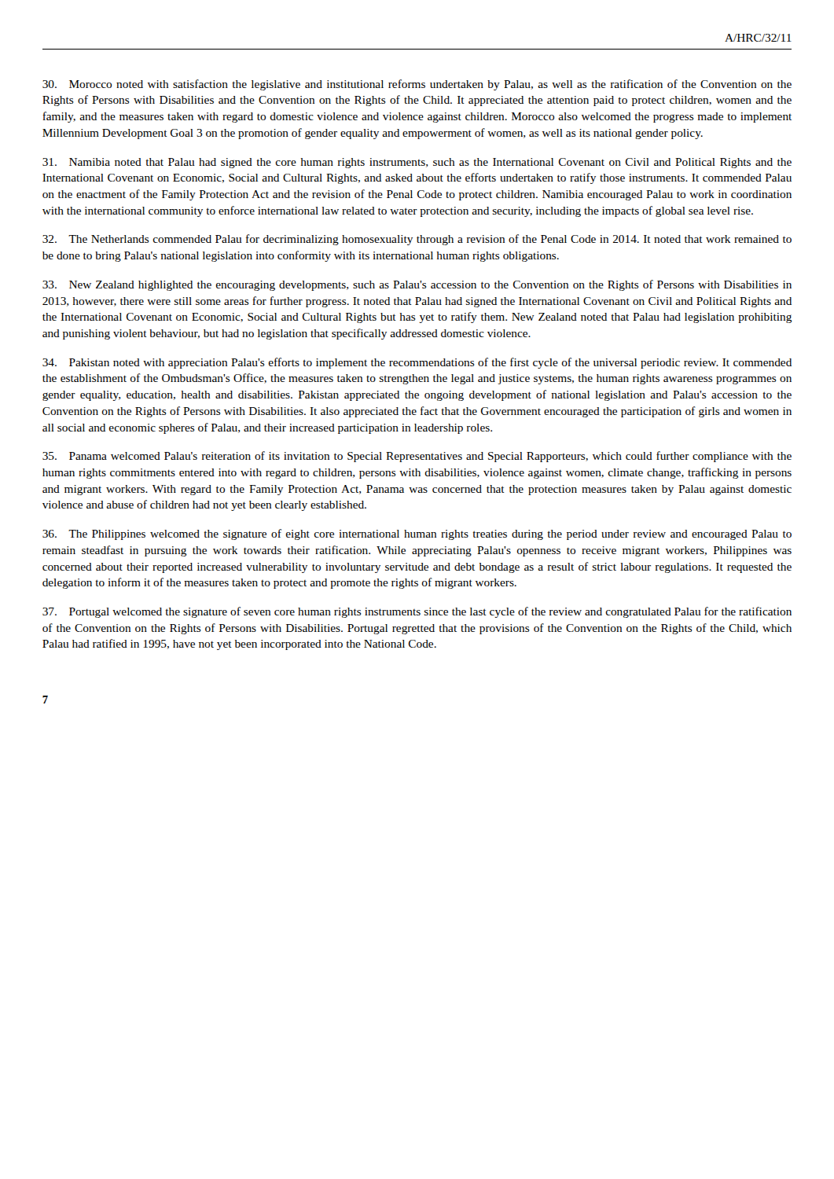A/HRC/32/11
30. Morocco noted with satisfaction the legislative and institutional reforms undertaken by Palau, as well as the ratification of the Convention on the Rights of Persons with Disabilities and the Convention on the Rights of the Child. It appreciated the attention paid to protect children, women and the family, and the measures taken with regard to domestic violence and violence against children. Morocco also welcomed the progress made to implement Millennium Development Goal 3 on the promotion of gender equality and empowerment of women, as well as its national gender policy.
31. Namibia noted that Palau had signed the core human rights instruments, such as the International Covenant on Civil and Political Rights and the International Covenant on Economic, Social and Cultural Rights, and asked about the efforts undertaken to ratify those instruments. It commended Palau on the enactment of the Family Protection Act and the revision of the Penal Code to protect children. Namibia encouraged Palau to work in coordination with the international community to enforce international law related to water protection and security, including the impacts of global sea level rise.
32. The Netherlands commended Palau for decriminalizing homosexuality through a revision of the Penal Code in 2014. It noted that work remained to be done to bring Palau's national legislation into conformity with its international human rights obligations.
33. New Zealand highlighted the encouraging developments, such as Palau's accession to the Convention on the Rights of Persons with Disabilities in 2013, however, there were still some areas for further progress. It noted that Palau had signed the International Covenant on Civil and Political Rights and the International Covenant on Economic, Social and Cultural Rights but has yet to ratify them. New Zealand noted that Palau had legislation prohibiting and punishing violent behaviour, but had no legislation that specifically addressed domestic violence.
34. Pakistan noted with appreciation Palau's efforts to implement the recommendations of the first cycle of the universal periodic review. It commended the establishment of the Ombudsman's Office, the measures taken to strengthen the legal and justice systems, the human rights awareness programmes on gender equality, education, health and disabilities. Pakistan appreciated the ongoing development of national legislation and Palau's accession to the Convention on the Rights of Persons with Disabilities. It also appreciated the fact that the Government encouraged the participation of girls and women in all social and economic spheres of Palau, and their increased participation in leadership roles.
35. Panama welcomed Palau's reiteration of its invitation to Special Representatives and Special Rapporteurs, which could further compliance with the human rights commitments entered into with regard to children, persons with disabilities, violence against women, climate change, trafficking in persons and migrant workers. With regard to the Family Protection Act, Panama was concerned that the protection measures taken by Palau against domestic violence and abuse of children had not yet been clearly established.
36. The Philippines welcomed the signature of eight core international human rights treaties during the period under review and encouraged Palau to remain steadfast in pursuing the work towards their ratification. While appreciating Palau's openness to receive migrant workers, Philippines was concerned about their reported increased vulnerability to involuntary servitude and debt bondage as a result of strict labour regulations. It requested the delegation to inform it of the measures taken to protect and promote the rights of migrant workers.
37. Portugal welcomed the signature of seven core human rights instruments since the last cycle of the review and congratulated Palau for the ratification of the Convention on the Rights of Persons with Disabilities. Portugal regretted that the provisions of the Convention on the Rights of the Child, which Palau had ratified in 1995, have not yet been incorporated into the National Code.
7